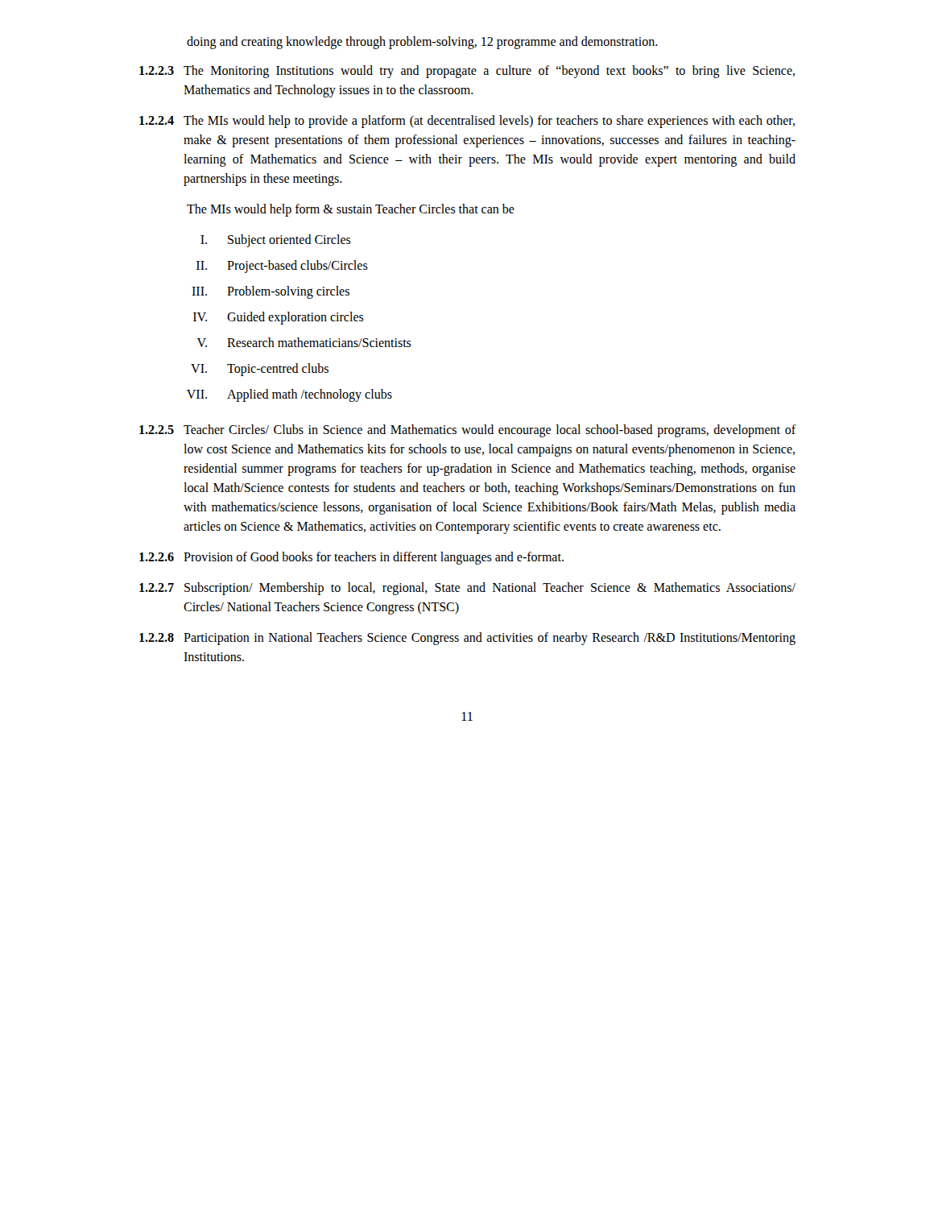doing and creating knowledge through problem-solving, 12 programme and demonstration.
1.2.2.3
The Monitoring Institutions would try and propagate a culture of “beyond text books” to bring live Science, Mathematics and Technology issues in to the classroom.
1.2.2.4
The MIs would help to provide a platform (at decentralised levels) for teachers to share experiences with each other, make & present presentations of them professional experiences – innovations, successes and failures in teaching-learning of Mathematics and Science – with their peers. The MIs would provide expert mentoring and build partnerships in these meetings.
The MIs would help form & sustain Teacher Circles that can be
Subject oriented Circles
Project-based clubs/Circles
Problem-solving circles
Guided exploration circles
Research mathematicians/Scientists
Topic-centred clubs
Applied math /technology clubs
1.2.2.5
Teacher Circles/ Clubs in Science and Mathematics would encourage local school-based programs, development of low cost Science and Mathematics kits for schools to use, local campaigns on natural events/phenomenon in Science, residential summer programs for teachers for up-gradation in Science and Mathematics teaching, methods, organise local Math/Science contests for students and teachers or both, teaching Workshops/Seminars/Demonstrations on fun with mathematics/science lessons, organisation of local Science Exhibitions/Book fairs/Math Melas, publish media articles on Science & Mathematics, activities on Contemporary scientific events to create awareness etc.
1.2.2.6
Provision of Good books for teachers in different languages and e-format.
1.2.2.7
Subscription/ Membership to local, regional, State and National Teacher Science & Mathematics Associations/ Circles/ National Teachers Science Congress (NTSC)
1.2.2.8
Participation in National Teachers Science Congress and activities of nearby Research /R&D Institutions/Mentoring Institutions.
11